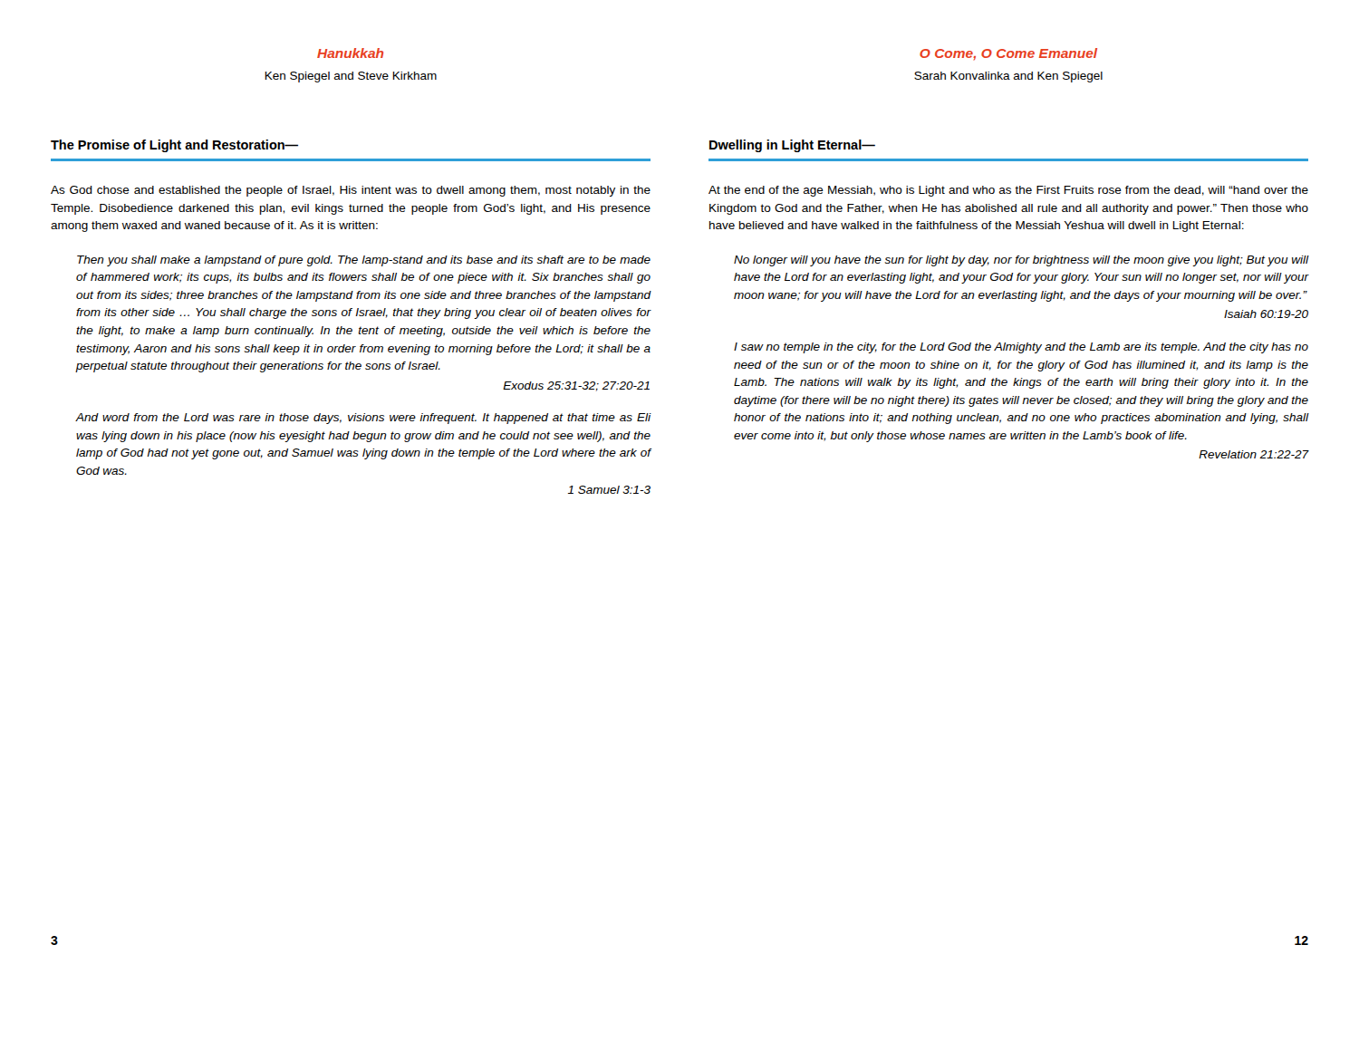Hanukkah
Ken Spiegel and Steve Kirkham
The Promise of Light and Restoration—
As God chose and established the people of Israel, His intent was to dwell among them, most notably in the Temple. Disobedience darkened this plan, evil kings turned the people from God’s light, and His presence among them waxed and waned because of it. As it is written:
Then you shall make a lampstand of pure gold. The lamp-stand and its base and its shaft are to be made of hammered work; its cups, its bulbs and its flowers shall be of one piece with it. Six branches shall go out from its sides; three branches of the lampstand from its one side and three branches of the lampstand from its other side … You shall charge the sons of Israel, that they bring you clear oil of beaten olives for the light, to make a lamp burn continually. In the tent of meeting, outside the veil which is before the testimony, Aaron and his sons shall keep it in order from evening to morning before the Lord; it shall be a perpetual statute throughout their generations for the sons of Israel. Exodus 25:31-32; 27:20-21
And word from the Lord was rare in those days, visions were infrequent. It happened at that time as Eli was lying down in his place (now his eyesight had begun to grow dim and he could not see well), and the lamp of God had not yet gone out, and Samuel was lying down in the temple of the Lord where the ark of God was. 1 Samuel 3:1-3
3
O Come, O Come Emanuel
Sarah Konvalinka and Ken Spiegel
Dwelling in Light Eternal—
At the end of the age Messiah, who is Light and who as the First Fruits rose from the dead, will “hand over the Kingdom to God and the Father, when He has abolished all rule and all authority and power.” Then those who have believed and have walked in the faithfulness of the Messiah Yeshua will dwell in Light Eternal:
No longer will you have the sun for light by day, nor for brightness will the moon give you light; But you will have the Lord for an everlasting light, and your God for your glory. Your sun will no longer set, nor will your moon wane; for you will have the Lord for an everlasting light, and the days of your mourning will be over.” Isaiah 60:19-20
I saw no temple in the city, for the Lord God the Almighty and the Lamb are its temple. And the city has no need of the sun or of the moon to shine on it, for the glory of God has illumined it, and its lamp is the Lamb. The nations will walk by its light, and the kings of the earth will bring their glory into it. In the daytime (for there will be no night there) its gates will never be closed; and they will bring the glory and the honor of the nations into it; and nothing unclean, and no one who practices abomination and lying, shall ever come into it, but only those whose names are written in the Lamb’s book of life. Revelation 21:22-27
12